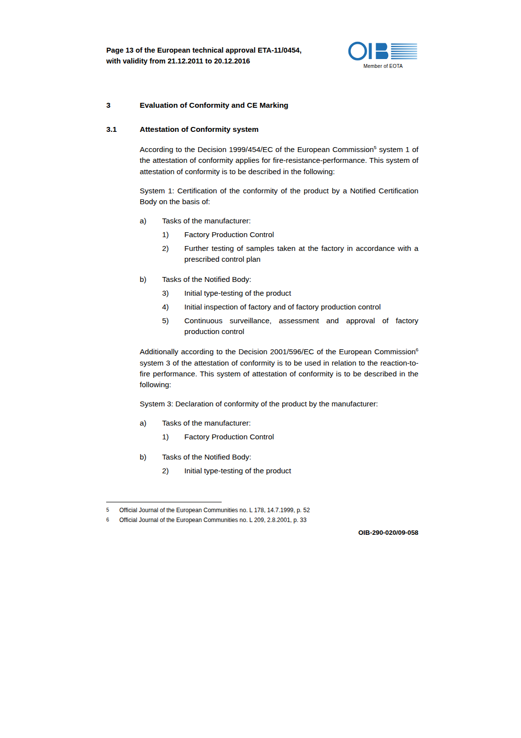Page 13 of the European technical approval ETA-11/0454,
with validity from 21.12.2011 to 20.12.2016
Member of EOTA
3
Evaluation of Conformity and CE Marking
3.1
Attestation of Conformity system
According to the Decision 1999/454/EC of the European Commission5 system 1 of the attestation of conformity applies for fire-resistance-performance. This system of attestation of conformity is to be described in the following:
System 1: Certification of the conformity of the product by a Notified Certification Body on the basis of:
a)
Tasks of the manufacturer:
1)
Factory Production Control
2)
Further testing of samples taken at the factory in accordance with a prescribed control plan
b)
Tasks of the Notified Body:
3)
Initial type-testing of the product
4)
Initial inspection of factory and of factory production control
5)
Continuous surveillance, assessment and approval of factory production control
Additionally according to the Decision 2001/596/EC of the European Commission6 system 3 of the attestation of conformity is to be used in relation to the reaction-to-fire performance. This system of attestation of conformity is to be described in the following:
System 3: Declaration of conformity of the product by the manufacturer:
a)
Tasks of the manufacturer:
1)
Factory Production Control
b)
Tasks of the Notified Body:
2)
Initial type-testing of the product
5
Official Journal of the European Communities no. L 178, 14.7.1999, p. 52
6
Official Journal of the European Communities no. L 209, 2.8.2001, p. 33
OIB-290-020/09-058